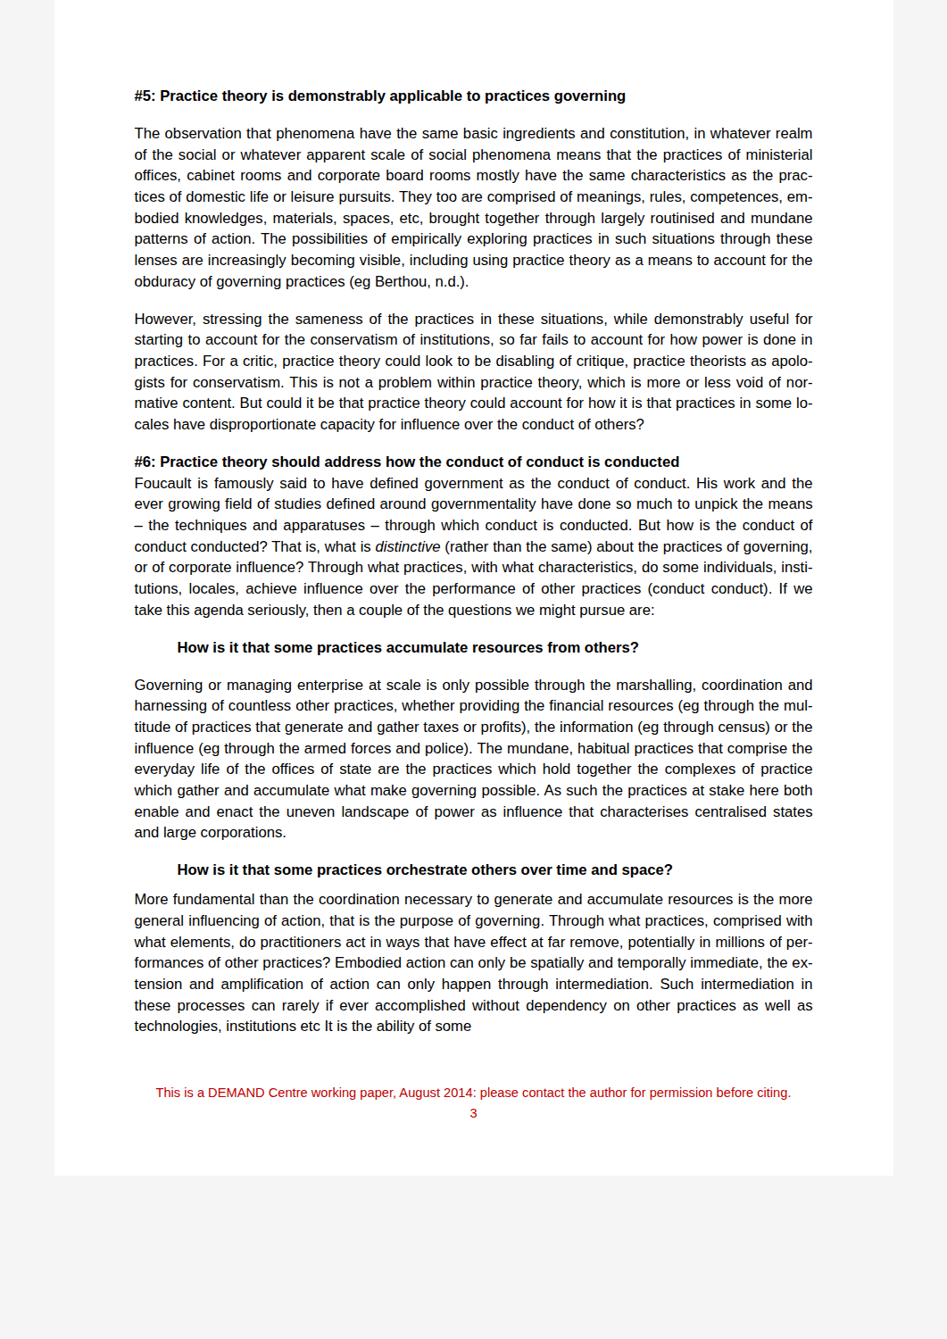#5: Practice theory is demonstrably applicable to practices governing
The observation that phenomena have the same basic ingredients and constitution, in whatever realm of the social or whatever apparent scale of social phenomena means that the practices of ministerial offices, cabinet rooms and corporate board rooms mostly have the same characteristics as the practices of domestic life or leisure pursuits. They too are comprised of meanings, rules, competences, embodied knowledges, materials, spaces, etc, brought together through largely routinised and mundane patterns of action. The possibilities of empirically exploring practices in such situations through these lenses are increasingly becoming visible, including using practice theory as a means to account for the obduracy of governing practices (eg Berthou, n.d.).
However, stressing the sameness of the practices in these situations, while demonstrably useful for starting to account for the conservatism of institutions, so far fails to account for how power is done in practices. For a critic, practice theory could look to be disabling of critique, practice theorists as apologists for conservatism. This is not a problem within practice theory, which is more or less void of normative content. But could it be that practice theory could account for how it is that practices in some locales have disproportionate capacity for influence over the conduct of others?
#6: Practice theory should address how the conduct of conduct is conducted
Foucault is famously said to have defined government as the conduct of conduct. His work and the ever growing field of studies defined around governmentality have done so much to unpick the means – the techniques and apparatuses – through which conduct is conducted. But how is the conduct of conduct conducted? That is, what is distinctive (rather than the same) about the practices of governing, or of corporate influence? Through what practices, with what characteristics, do some individuals, institutions, locales, achieve influence over the performance of other practices (conduct conduct). If we take this agenda seriously, then a couple of the questions we might pursue are:
How is it that some practices accumulate resources from others?
Governing or managing enterprise at scale is only possible through the marshalling, coordination and harnessing of countless other practices, whether providing the financial resources (eg through the multitude of practices that generate and gather taxes or profits), the information (eg through census) or the influence (eg through the armed forces and police). The mundane, habitual practices that comprise the everyday life of the offices of state are the practices which hold together the complexes of practice which gather and accumulate what make governing possible. As such the practices at stake here both enable and enact the uneven landscape of power as influence that characterises centralised states and large corporations.
How is it that some practices orchestrate others over time and space?
More fundamental than the coordination necessary to generate and accumulate resources is the more general influencing of action, that is the purpose of governing. Through what practices, comprised with what elements, do practitioners act in ways that have effect at far remove, potentially in millions of performances of other practices? Embodied action can only be spatially and temporally immediate, the extension and amplification of action can only happen through intermediation. Such intermediation in these processes can rarely if ever accomplished without dependency on other practices as well as technologies, institutions etc It is the ability of some
This is a DEMAND Centre working paper, August 2014: please contact the author for permission before citing.
3